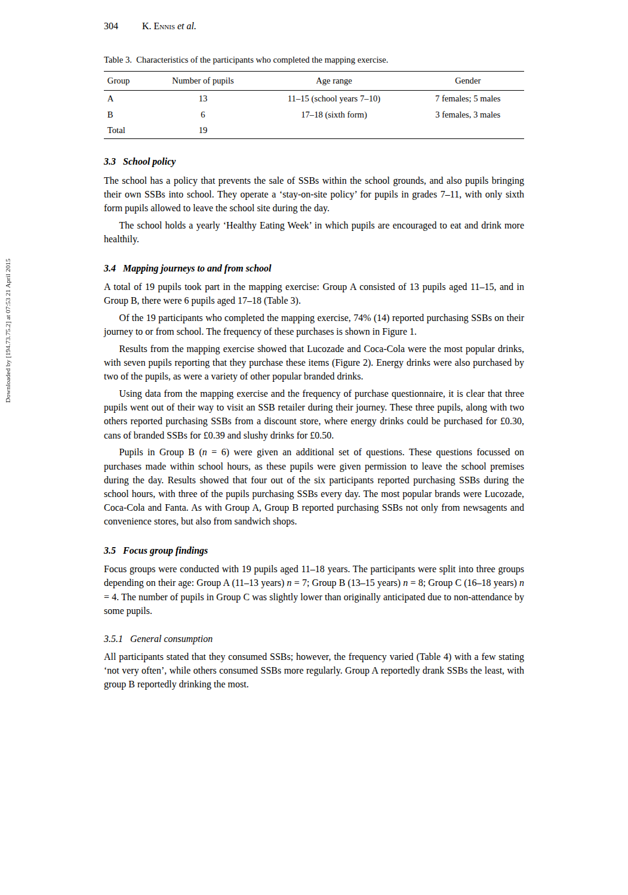Downloaded by [194.73.75.2] at 07:53 21 April 2015
304 K. Ennis et al.
Table 3. Characteristics of the participants who completed the mapping exercise.
| Group | Number of pupils | Age range | Gender |
| --- | --- | --- | --- |
| A | 13 | 11–15 (school years 7–10) | 7 females; 5 males |
| B | 6 | 17–18 (sixth form) | 3 females, 3 males |
| Total | 19 | | |
3.3 School policy
The school has a policy that prevents the sale of SSBs within the school grounds, and also pupils bringing their own SSBs into school. They operate a ‘stay-on-site policy’ for pupils in grades 7–11, with only sixth form pupils allowed to leave the school site during the day.
The school holds a yearly ‘Healthy Eating Week’ in which pupils are encouraged to eat and drink more healthily.
3.4 Mapping journeys to and from school
A total of 19 pupils took part in the mapping exercise: Group A consisted of 13 pupils aged 11–15, and in Group B, there were 6 pupils aged 17–18 (Table 3).
Of the 19 participants who completed the mapping exercise, 74% (14) reported purchasing SSBs on their journey to or from school. The frequency of these purchases is shown in Figure 1.
Results from the mapping exercise showed that Lucozade and Coca-Cola were the most popular drinks, with seven pupils reporting that they purchase these items (Figure 2). Energy drinks were also purchased by two of the pupils, as were a variety of other popular branded drinks.
Using data from the mapping exercise and the frequency of purchase questionnaire, it is clear that three pupils went out of their way to visit an SSB retailer during their journey. These three pupils, along with two others reported purchasing SSBs from a discount store, where energy drinks could be purchased for £0.30, cans of branded SSBs for £0.39 and slushy drinks for £0.50.
Pupils in Group B (n = 6) were given an additional set of questions. These questions focussed on purchases made within school hours, as these pupils were given permission to leave the school premises during the day. Results showed that four out of the six participants reported purchasing SSBs during the school hours, with three of the pupils purchasing SSBs every day. The most popular brands were Lucozade, Coca-Cola and Fanta. As with Group A, Group B reported purchasing SSBs not only from newsagents and convenience stores, but also from sandwich shops.
3.5 Focus group findings
Focus groups were conducted with 19 pupils aged 11–18 years. The participants were split into three groups depending on their age: Group A (11–13 years) n = 7; Group B (13–15 years) n = 8; Group C (16–18 years) n = 4. The number of pupils in Group C was slightly lower than originally anticipated due to non-attendance by some pupils.
3.5.1 General consumption
All participants stated that they consumed SSBs; however, the frequency varied (Table 4) with a few stating ‘not very often’, while others consumed SSBs more regularly. Group A reportedly drank SSBs the least, with group B reportedly drinking the most.